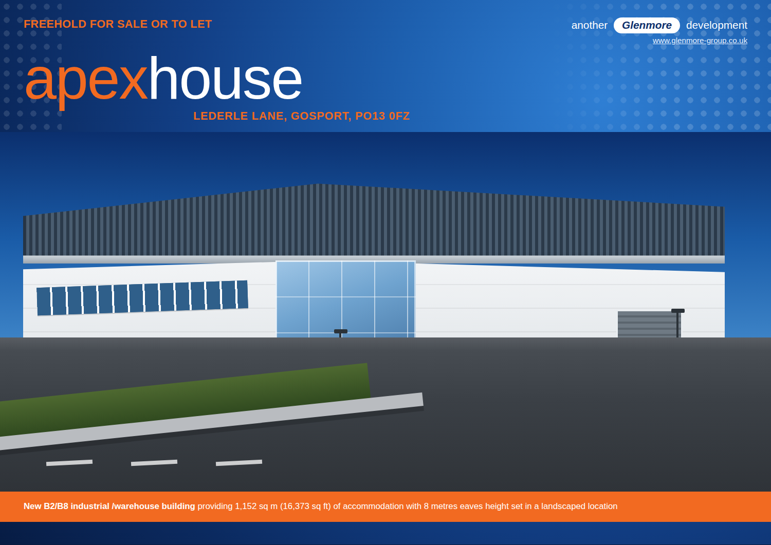Freehold for sale or to let
another Glenmore development www.glenmore-group.co.uk
apex house
Lederle Lane, Gosport, PO13 0FZ
New B2/B8 industrial /warehouse building providing 1,152 sq m (16,373 sq ft) of accommodation with 8 metres eaves height set in a landscaped location